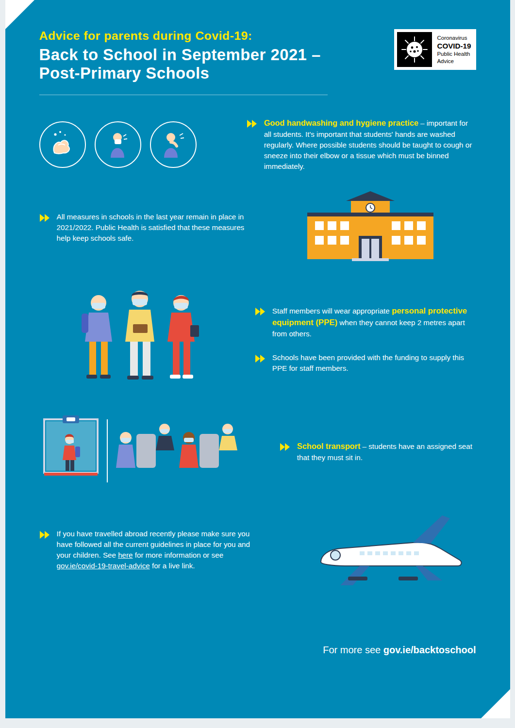Advice for parents during Covid-19:
Back to School in September 2021 –
Post-Primary Schools
Coronavirus
COVID-19 Public Health
Advice
Good handwashing and hygiene practice – important for all students. It's important that students' hands are washed regularly. Where possible students should be taught to cough or sneeze into their elbow or a tissue which must be binned immediately.
All measures in schools in the last year remain in place in 2021/2022. Public Health is satisfied that these measures help keep schools safe.
Staff members will wear appropriate personal protective equipment (PPE) when they cannot keep 2 metres apart from others.
Schools have been provided with the funding to supply this PPE for staff members.
School transport – students have an assigned seat that they must sit in.
If you have travelled abroad recently please make sure you have followed all the current guidelines in place for you and your children. See here for more information or see gov.ie/covid-19-travel-advice for a live link.
For more see gov.ie/backtoschool